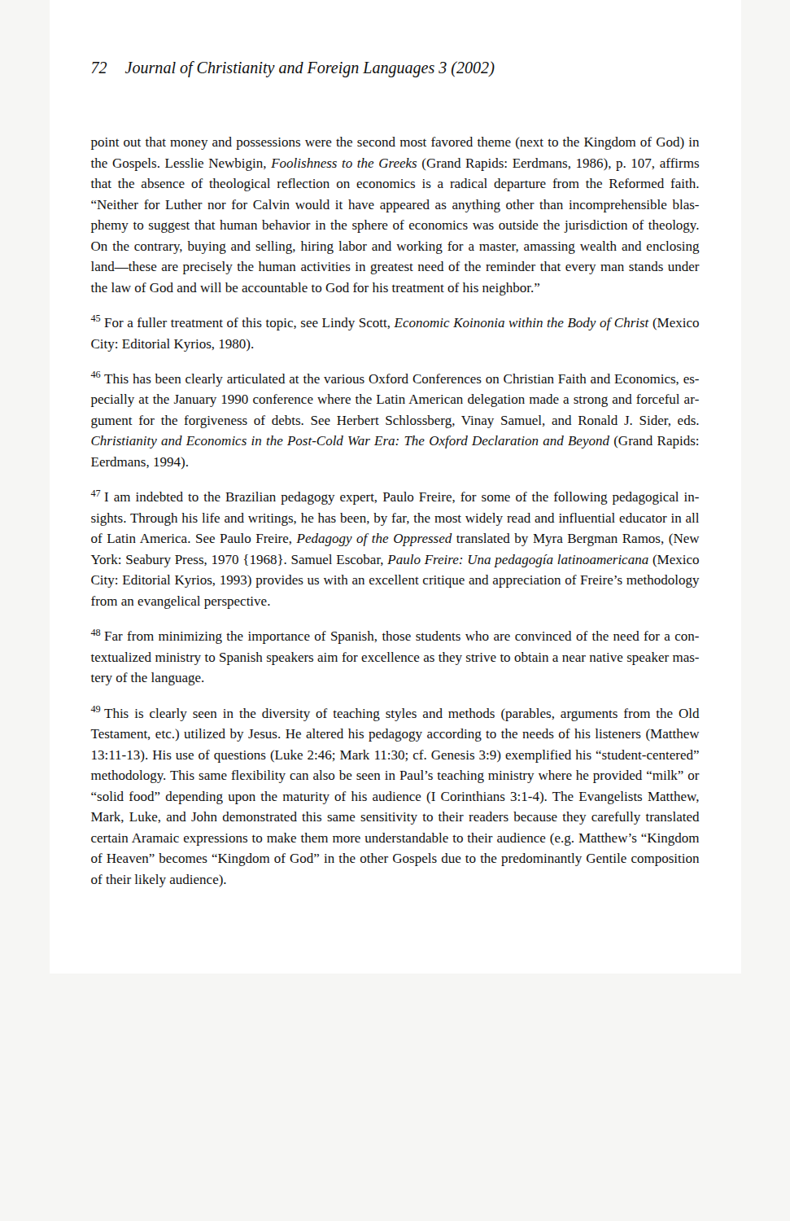72 Journal of Christianity and Foreign Languages 3 (2002)
point out that money and possessions were the second most favored theme (next to the Kingdom of God) in the Gospels. Lesslie Newbigin, Foolishness to the Greeks (Grand Rapids: Eerdmans, 1986), p. 107, affirms that the absence of theological reflection on economics is a radical departure from the Reformed faith. “Neither for Luther nor for Calvin would it have appeared as anything other than incomprehensible blasphemy to suggest that human behavior in the sphere of economics was outside the jurisdiction of theology. On the contrary, buying and selling, hiring labor and working for a master, amassing wealth and enclosing land—these are precisely the human activities in greatest need of the reminder that every man stands under the law of God and will be accountable to God for his treatment of his neighbor.”
45 For a fuller treatment of this topic, see Lindy Scott, Economic Koinonia within the Body of Christ (Mexico City: Editorial Kyrios, 1980).
46 This has been clearly articulated at the various Oxford Conferences on Christian Faith and Economics, especially at the January 1990 conference where the Latin American delegation made a strong and forceful argument for the forgiveness of debts. See Herbert Schlossberg, Vinay Samuel, and Ronald J. Sider, eds. Christianity and Economics in the Post-Cold War Era: The Oxford Declaration and Beyond (Grand Rapids: Eerdmans, 1994).
47 I am indebted to the Brazilian pedagogy expert, Paulo Freire, for some of the following pedagogical insights. Through his life and writings, he has been, by far, the most widely read and influential educator in all of Latin America. See Paulo Freire, Pedagogy of the Oppressed translated by Myra Bergman Ramos, (New York: Seabury Press, 1970 {1968}. Samuel Escobar, Paulo Freire: Una pedagogía latinoamericana (Mexico City: Editorial Kyrios, 1993) provides us with an excellent critique and appreciation of Freire’s methodology from an evangelical perspective.
48 Far from minimizing the importance of Spanish, those students who are convinced of the need for a contextualized ministry to Spanish speakers aim for excellence as they strive to obtain a near native speaker mastery of the language.
49 This is clearly seen in the diversity of teaching styles and methods (parables, arguments from the Old Testament, etc.) utilized by Jesus. He altered his pedagogy according to the needs of his listeners (Matthew 13:11-13). His use of questions (Luke 2:46; Mark 11:30; cf. Genesis 3:9) exemplified his “student-centered” methodology. This same flexibility can also be seen in Paul’s teaching ministry where he provided “milk” or “solid food” depending upon the maturity of his audience (I Corinthians 3:1-4). The Evangelists Matthew, Mark, Luke, and John demonstrated this same sensitivity to their readers because they carefully translated certain Aramaic expressions to make them more understandable to their audience (e.g. Matthew’s “Kingdom of Heaven” becomes “Kingdom of God” in the other Gospels due to the predominantly Gentile composition of their likely audience).